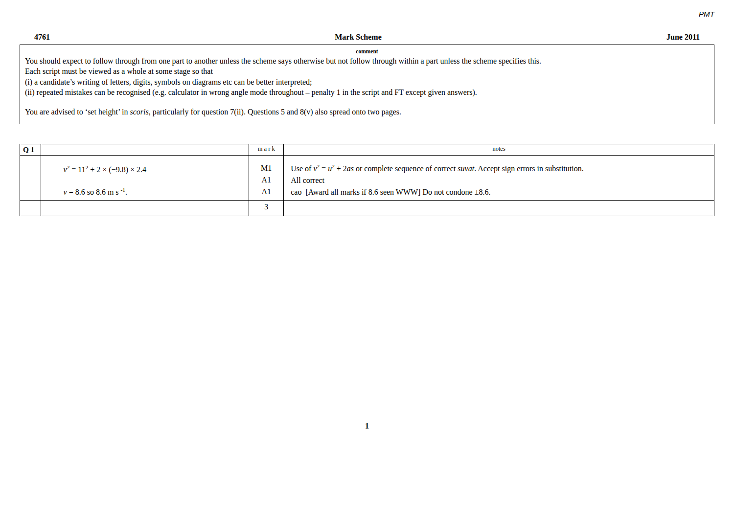PMT
4761
Mark Scheme
June 2011
comment
You should expect to follow through from one part to another unless the scheme says otherwise but not follow through within a part unless the scheme specifies this.
Each script must be viewed as a whole at some stage so that
(i) a candidate’s writing of letters, digits, symbols on diagrams etc can be better interpreted;
(ii) repeated mistakes can be recognised (e.g. calculator in wrong angle mode throughout – penalty 1 in the script and FT except given answers).
You are advised to ‘set height’ in scoris, particularly for question 7(ii). Questions 5 and 8(v) also spread onto two pages.
| Q 1 | | m a r k | notes |
| | v 2 = 11 2 + 2 × (−9.8) × 2.4 v = 8.6 so 8.6 m s -1 . | M1 A1 A1 | Use of v 2 = u 2 + 2 as or complete sequence of correct suvat . Accept sign errors in substitution. All correct cao [Award all marks if 8.6 seen WWW] Do not condone ±8.6. |
| | | 3 | |
1